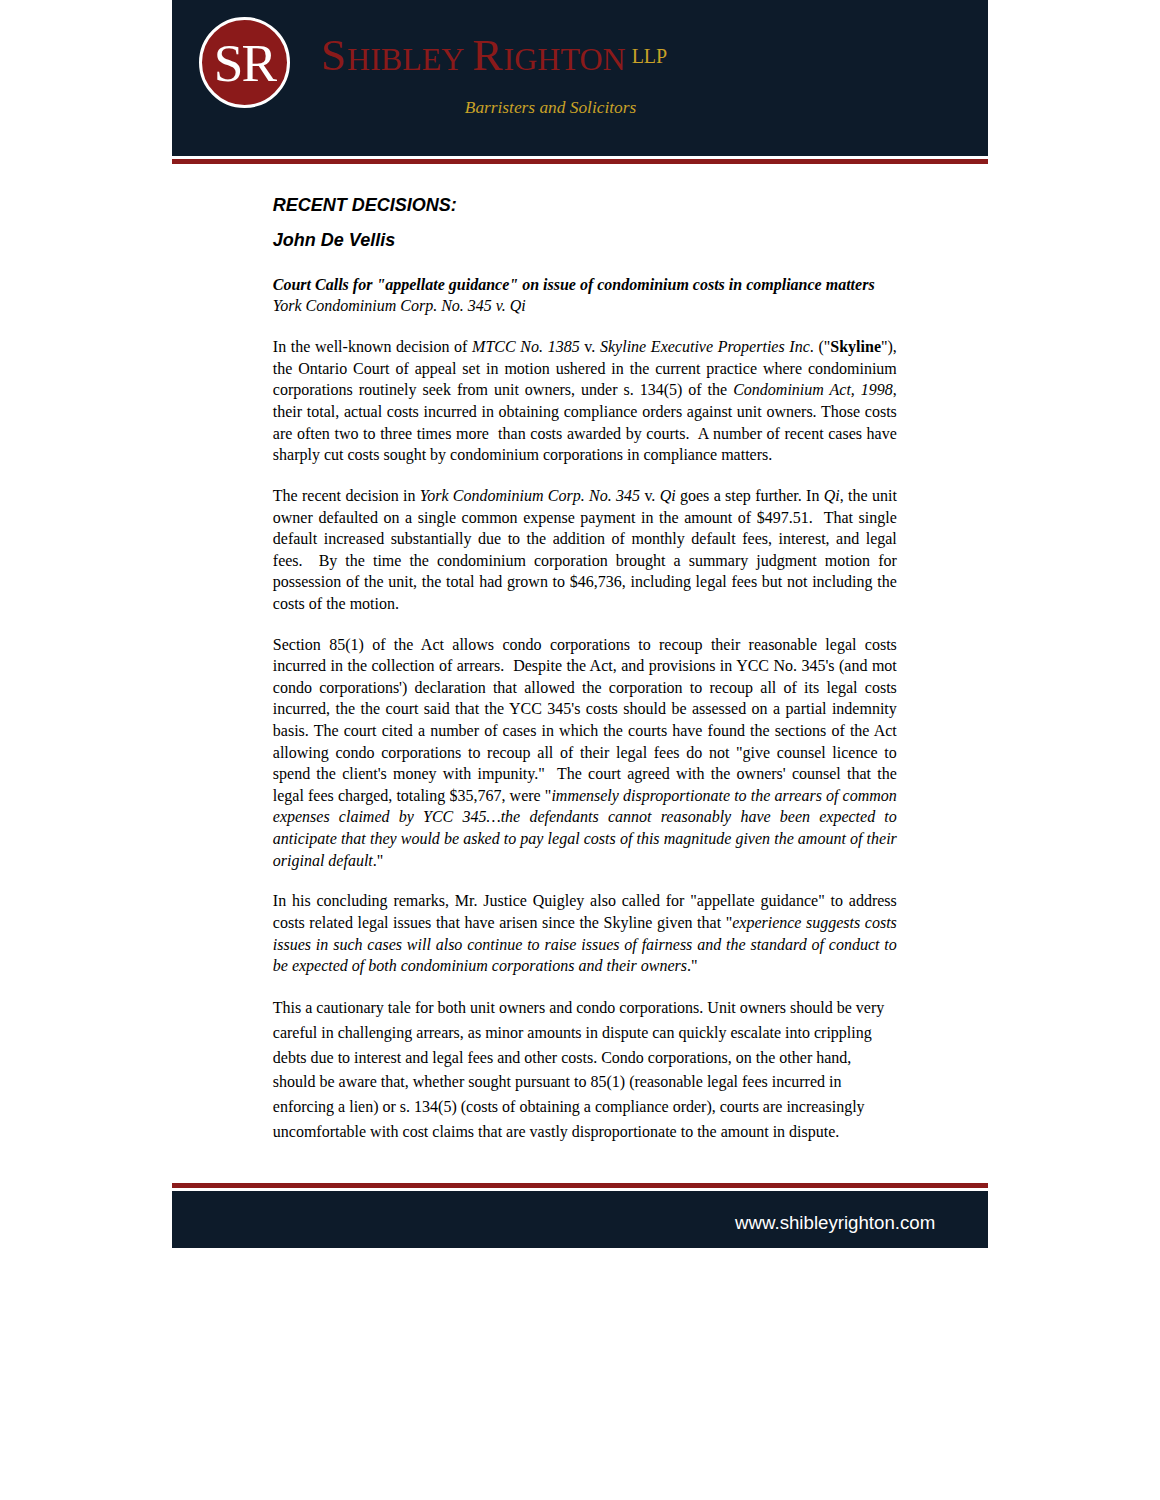SR
SHIBLEY RIGHTON LLP
Barristers and Solicitors
RECENT DECISIONS:
John De Vellis
Court Calls for "appellate guidance" on issue of condominium costs in compliance matters
York Condominium Corp. No. 345 v. Qi
In the well-known decision of MTCC No. 1385 v. Skyline Executive Properties Inc. ("Skyline"), the Ontario Court of appeal set in motion ushered in the current practice where condominium corporations routinely seek from unit owners, under s. 134(5) of the Condominium Act, 1998, their total, actual costs incurred in obtaining compliance orders against unit owners. Those costs are often two to three times more than costs awarded by courts. A number of recent cases have sharply cut costs sought by condominium corporations in compliance matters.
The recent decision in York Condominium Corp. No. 345 v. Qi goes a step further. In Qi, the unit owner defaulted on a single common expense payment in the amount of $497.51. That single default increased substantially due to the addition of monthly default fees, interest, and legal fees. By the time the condominium corporation brought a summary judgment motion for possession of the unit, the total had grown to $46,736, including legal fees but not including the costs of the motion.
Section 85(1) of the Act allows condo corporations to recoup their reasonable legal costs incurred in the collection of arrears. Despite the Act, and provisions in YCC No. 345's (and mot condo corporations') declaration that allowed the corporation to recoup all of its legal costs incurred, the the court said that the YCC 345's costs should be assessed on a partial indemnity basis. The court cited a number of cases in which the courts have found the sections of the Act allowing condo corporations to recoup all of their legal fees do not "give counsel licence to spend the client's money with impunity." The court agreed with the owners' counsel that the legal fees charged, totaling $35,767, were "immensely disproportionate to the arrears of common expenses claimed by YCC 345…the defendants cannot reasonably have been expected to anticipate that they would be asked to pay legal costs of this magnitude given the amount of their original default."
In his concluding remarks, Mr. Justice Quigley also called for "appellate guidance" to address costs related legal issues that have arisen since the Skyline given that "experience suggests costs issues in such cases will also continue to raise issues of fairness and the standard of conduct to be expected of both condominium corporations and their owners."
This a cautionary tale for both unit owners and condo corporations. Unit owners should be very careful in challenging arrears, as minor amounts in dispute can quickly escalate into crippling debts due to interest and legal fees and other costs. Condo corporations, on the other hand, should be aware that, whether sought pursuant to 85(1) (reasonable legal fees incurred in enforcing a lien) or s. 134(5) (costs of obtaining a compliance order), courts are increasingly uncomfortable with cost claims that are vastly disproportionate to the amount in dispute.
www.shibleyrighton.com